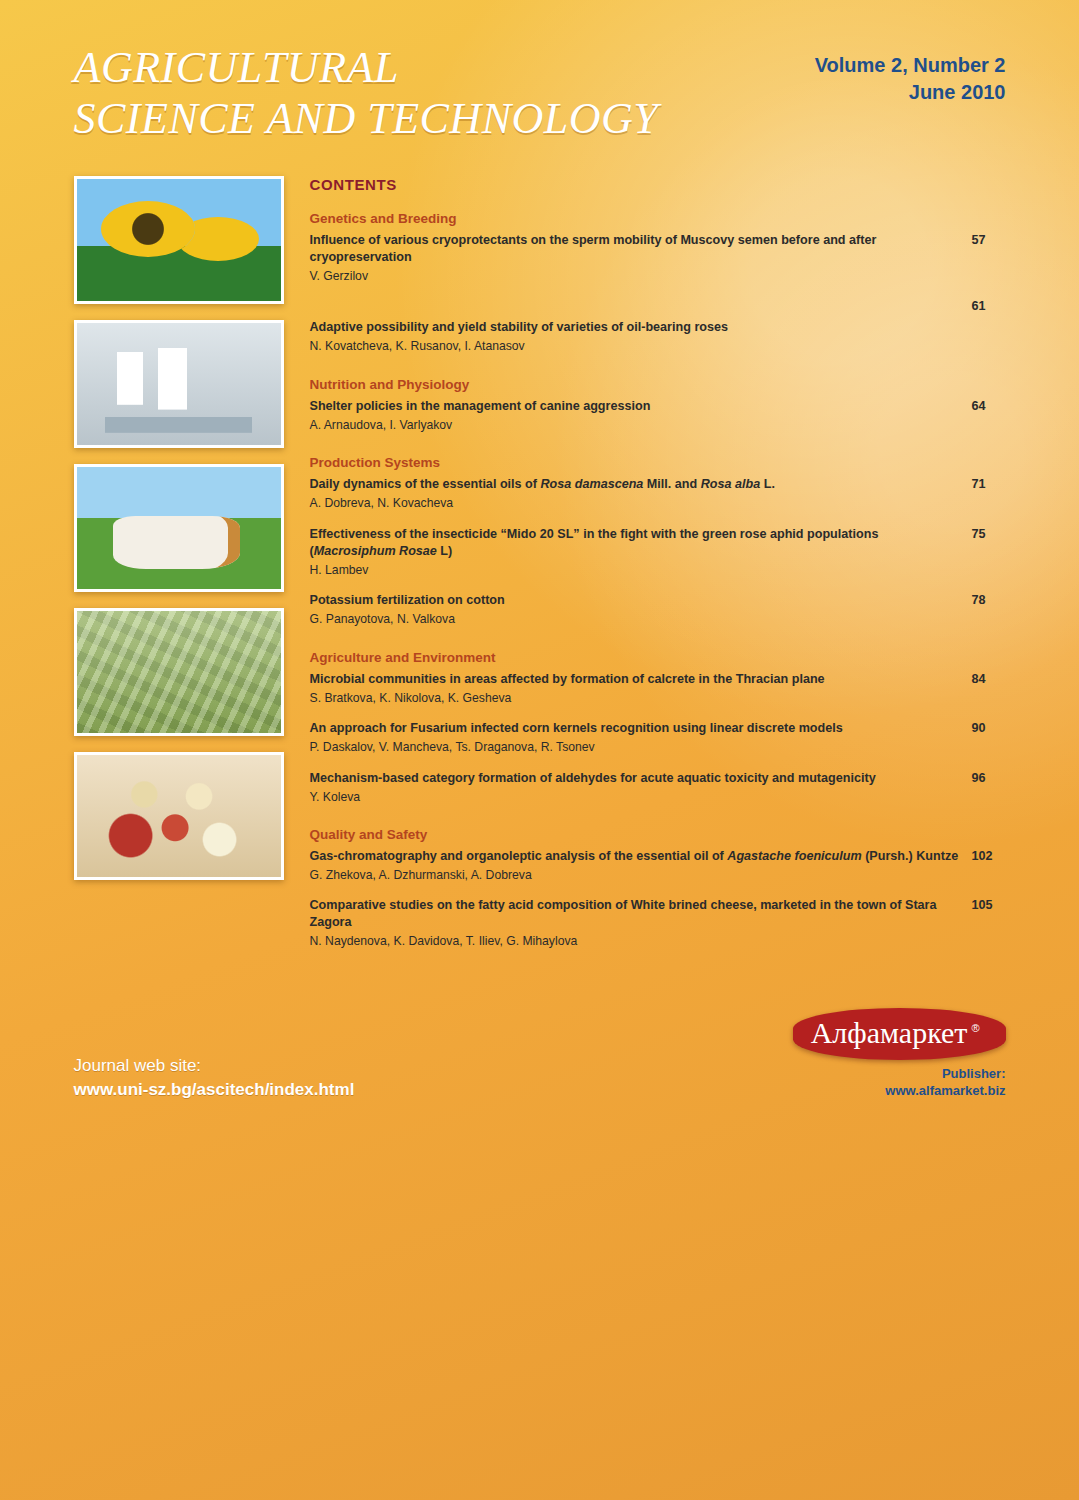AGRICULTURAL SCIENCE AND TECHNOLOGY
Volume 2, Number 2
June 2010
Contents
Genetics and Breeding
Influence of various cryoprotectants on the sperm mobility of Muscovy semen before and after cryopreservation V. Gerzilov
57
61
Adaptive possibility and yield stability of varieties of oil-bearing roses N. Kovatcheva, K. Rusanov, I. Atanasov
Nutrition and Physiology
Shelter policies in the management of canine aggression A. Arnaudova, I. Varlyakov
64
Production Systems
Daily dynamics of the essential oils of Rosa damascena Mill. and Rosa alba L. A. Dobreva, N. Kovacheva
71
Effectiveness of the insecticide “Mido 20 SL” in the fight with the green rose aphid populations (Macrosiphum Rosae L) H. Lambev
75
Potassium fertilization on cotton G. Panayotova, N. Valkova
78
Agriculture and Environment
Microbial communities in areas affected by formation of calcrete in the Thracian plane S. Bratkova, K. Nikolova, K. Gesheva
84
An approach for Fusarium infected corn kernels recognition using linear discrete models P. Daskalov, V. Mancheva, Ts. Draganova, R. Tsonev
90
Mechanism-based category formation of aldehydes for acute aquatic toxicity and mutagenicity Y. Koleva
96
Quality and Safety
Gas-chromatography and organoleptic analysis of the essential oil of Agastache foeniculum (Pursh.) Kuntze G. Zhekova, A. Dzhurmanski, A. Dobreva
102
Comparative studies on the fatty acid composition of White brined cheese, marketed in the town of Stara Zagora N. Naydenova, K. Davidova, T. Iliev, G. Mihaylova
105
Journal web site:
www.uni-sz.bg/ascitech/index.html
Алфамаркет®
Publisher:
www.alfamarket.biz